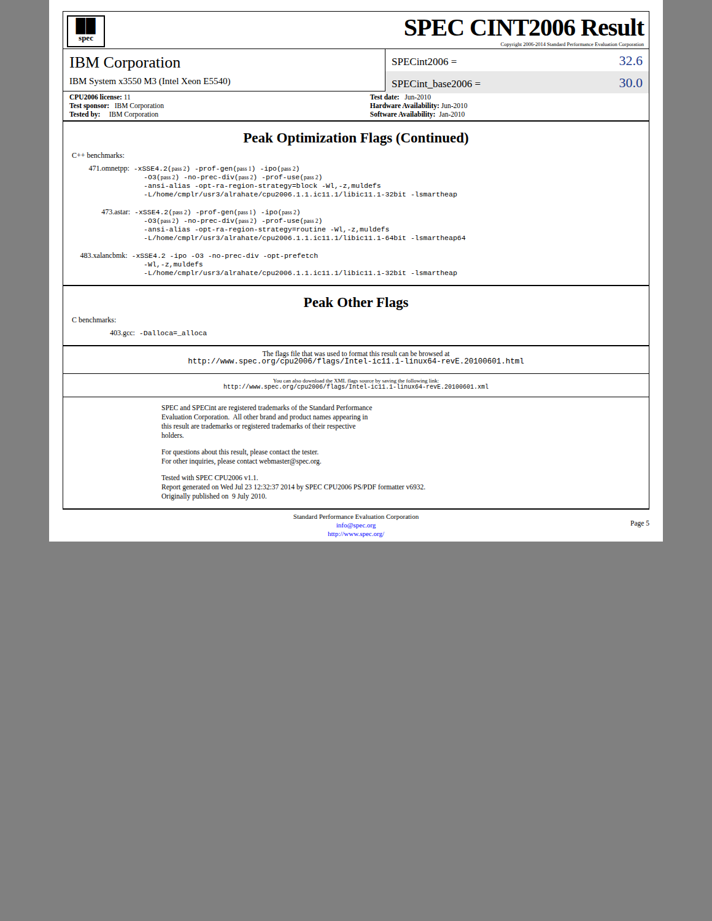██
spec
SPEC CINT2006 Result
Copyright 2006-2014 Standard Performance Evaluation Corporation
IBM Corporation
IBM System x3550 M3 (Intel Xeon E5540)
SPECint2006 =32.6
SPECint_base2006 =30.0
| CPU2006 license: 11 | Test date: Jun-2010 |
| Test sponsor: IBM Corporation | Hardware Availability: Jun-2010 |
| Tested by: IBM Corporation | Software Availability: Jan-2010 |
Peak Optimization Flags (Continued)
C++ benchmarks:
      471.omnetpp: -xSSE4.2(pass 2) -prof-gen(pass 1) -ipo(pass 2)
                   -O3(pass 2) -no-prec-div(pass 2) -prof-use(pass 2)
                   -ansi-alias -opt-ra-region-strategy=block -Wl,-z,muldefs
                   -L/home/cmplr/usr3/alrahate/cpu2006.1.1.ic11.1/libic11.1-32bit -lsmartheap

         473.astar: -xSSE4.2(pass 2) -prof-gen(pass 1) -ipo(pass 2)
                   -O3(pass 2) -no-prec-div(pass 2) -prof-use(pass 2)
                   -ansi-alias -opt-ra-region-strategy=routine -Wl,-z,muldefs
                   -L/home/cmplr/usr3/alrahate/cpu2006.1.1.ic11.1/libic11.1-64bit -lsmartheap64

    483.xalancbmk: -xSSE4.2 -ipo -O3 -no-prec-div -opt-prefetch
                   -Wl,-z,muldefs
                   -L/home/cmplr/usr3/alrahate/cpu2006.1.1.ic11.1/libic11.1-32bit -lsmartheap
Peak Other Flags
C benchmarks:
           403.gcc: -Dalloca=_alloca
The flags file that was used to format this result can be browsed at
http://www.spec.org/cpu2006/flags/Intel-ic11.1-linux64-revE.20100601.html
You can also download the XML flags source by saving the following link:
http://www.spec.org/cpu2006/flags/Intel-ic11.1-linux64-revE.20100601.xml
SPEC and SPECint are registered trademarks of the Standard Performance
Evaluation Corporation. All other brand and product names appearing in
this result are trademarks or registered trademarks of their respective
holders.
For questions about this result, please contact the tester.
For other inquiries, please contact webmaster@spec.org.
Tested with SPEC CPU2006 v1.1.
Report generated on Wed Jul 23 12:32:37 2014 by SPEC CPU2006 PS/PDF formatter v6932.
Originally published on 9 July 2010.
Standard Performance Evaluation Corporation
info@spec.org
http://www.spec.org/
Page 5